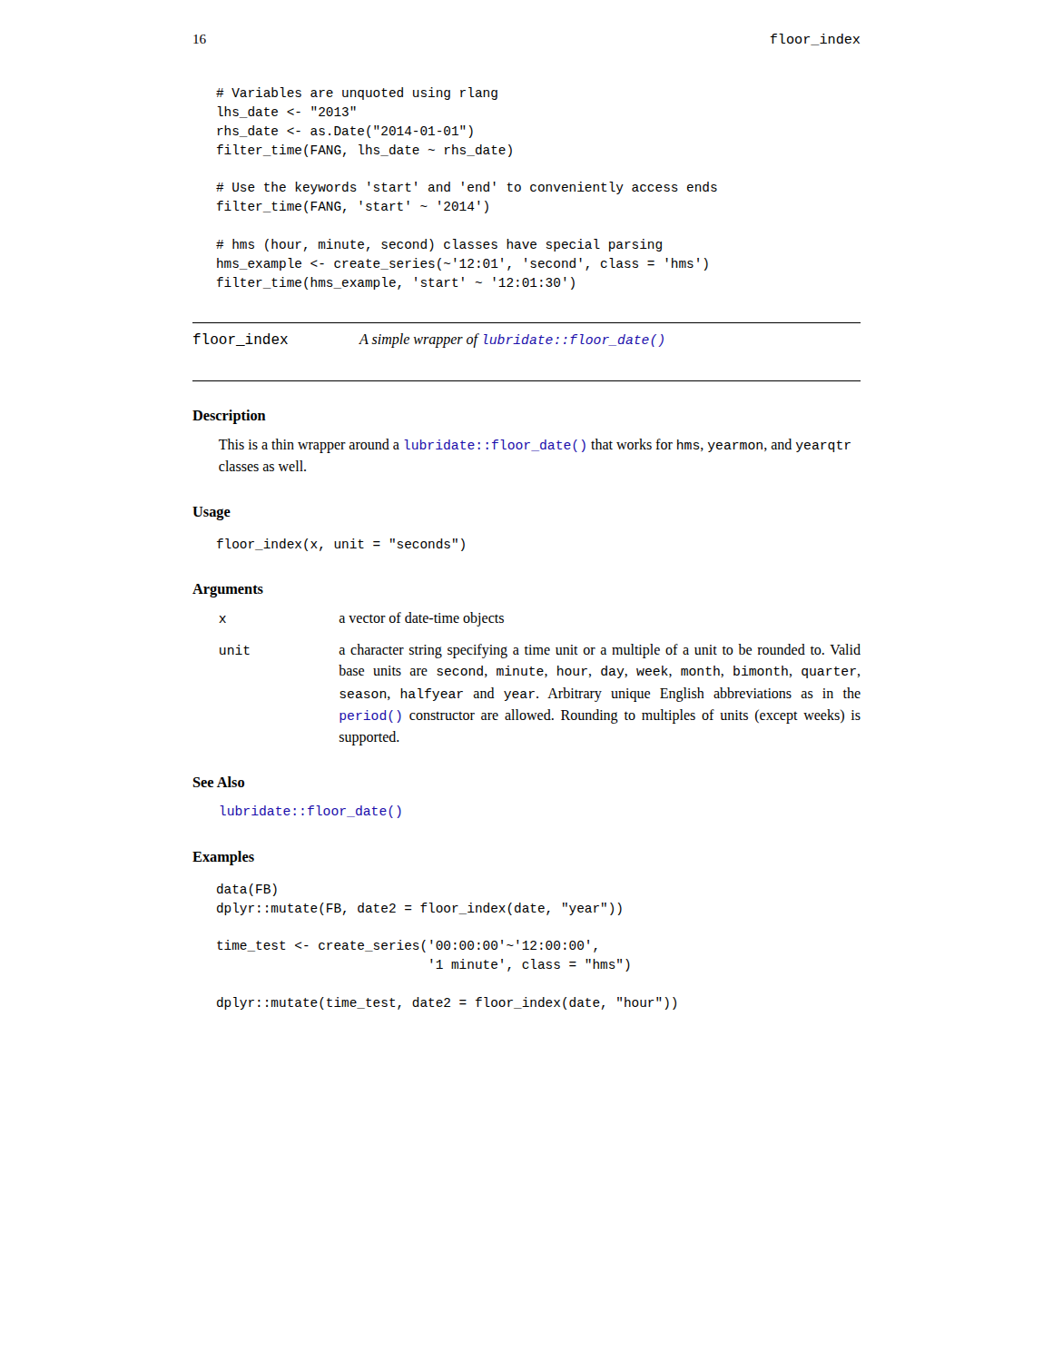16 floor_index
# Variables are unquoted using rlang
lhs_date <- "2013"
rhs_date <- as.Date("2014-01-01")
filter_time(FANG, lhs_date ~ rhs_date)

# Use the keywords 'start' and 'end' to conveniently access ends
filter_time(FANG, 'start' ~ '2014')

# hms (hour, minute, second) classes have special parsing
hms_example <- create_series(~'12:01', 'second', class = 'hms')
filter_time(hms_example, 'start' ~ '12:01:30')
floor_index A simple wrapper of lubridate::floor_date()
Description
This is a thin wrapper around a lubridate::floor_date() that works for hms, yearmon, and yearqtr classes as well.
Usage
floor_index(x, unit = "seconds")
Arguments
x
a vector of date-time objects
unit
a character string specifying a time unit or a multiple of a unit to be rounded to. Valid base units are second, minute, hour, day, week, month, bimonth, quarter, season, halfyear and year. Arbitrary unique English abbreviations as in the period() constructor are allowed. Rounding to multiples of units (except weeks) is supported.
See Also
lubridate::floor_date()
Examples
data(FB)
dplyr::mutate(FB, date2 = floor_index(date, "year"))

time_test <- create_series('00:00:00'~'12:00:00',
                           '1 minute', class = "hms")

dplyr::mutate(time_test, date2 = floor_index(date, "hour"))